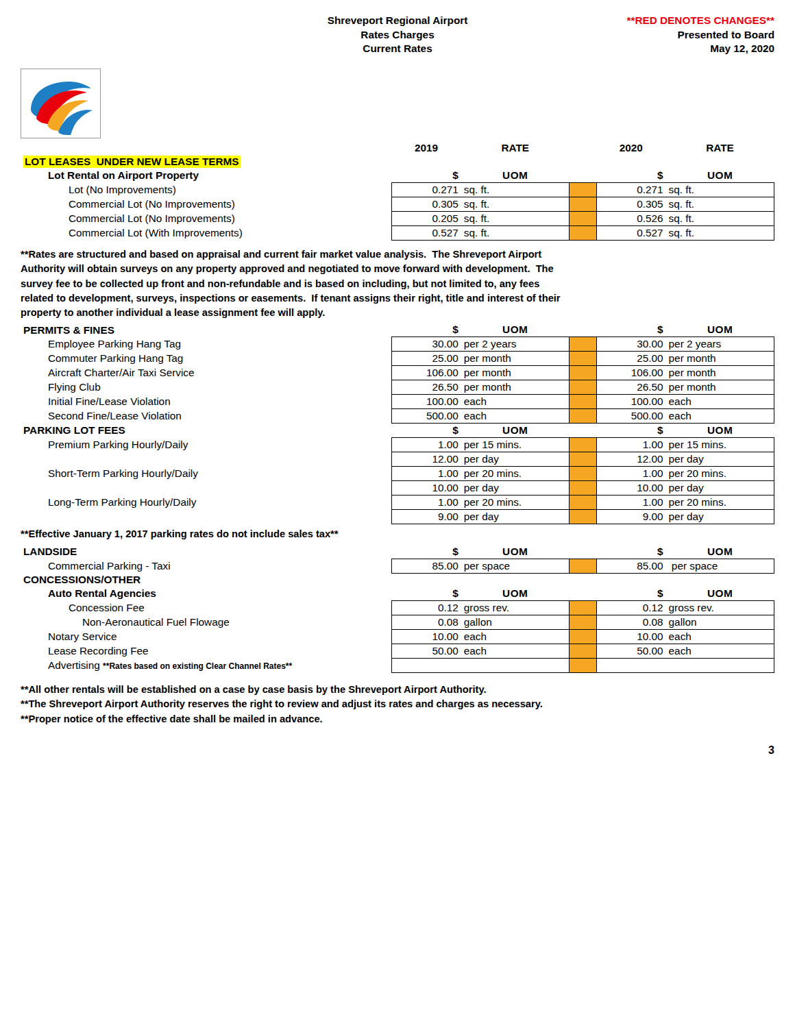Shreveport Regional Airport
Rates Charges
Current Rates
**RED DENOTES CHANGES**
Presented to Board
May 12, 2020
| | 2019 | RATE | | 2020 | RATE |
| LOT LEASES UNDER NEW LEASE TERMS | | | |
| Lot Rental on Airport Property | $ | UOM | | $ | UOM |
| Lot (No Improvements) | 0.271 | sq. ft. | | 0.271 | sq. ft. |
| Commercial Lot (No Improvements) | 0.305 | sq. ft. | | 0.305 | sq. ft. |
| Commercial Lot (No Improvements) | 0.205 | sq. ft. | | 0.526 | sq. ft. |
| Commercial Lot (With Improvements) | 0.527 | sq. ft. | | 0.527 | sq. ft. |
**Rates are structured and based on appraisal and current fair market value analysis. The Shreveport Airport
Authority will obtain surveys on any property approved and negotiated to move forward with development. The
survey fee to be collected up front and non-refundable and is based on including, but not limited to, any fees
related to development, surveys, inspections or easements. If tenant assigns their right, title and interest of their
property to another individual a lease assignment fee will apply.
| PERMITS & FINES | $ | UOM | | $ | UOM |
| Employee Parking Hang Tag | 30.00 | per 2 years | | 30.00 | per 2 years |
| Commuter Parking Hang Tag | 25.00 | per month | | 25.00 | per month |
| Aircraft Charter/Air Taxi Service | 106.00 | per month | | 106.00 | per month |
| Flying Club | 26.50 | per month | | 26.50 | per month |
| Initial Fine/Lease Violation | 100.00 | each | | 100.00 | each |
| Second Fine/Lease Violation | 500.00 | each | | 500.00 | each |
| PARKING LOT FEES | $ | UOM | | $ | UOM |
| Premium Parking Hourly/Daily | 1.00 | per 15 mins. | | 1.00 | per 15 mins. |
| | 12.00 | per day | | 12.00 | per day |
| Short-Term Parking Hourly/Daily | 1.00 | per 20 mins. | | 1.00 | per 20 mins. |
| | 10.00 | per day | | 10.00 | per day |
| Long-Term Parking Hourly/Daily | 1.00 | per 20 mins. | | 1.00 | per 20 mins. |
| | 9.00 | per day | | 9.00 | per day |
**Effective January 1, 2017 parking rates do not include sales tax**
| LANDSIDE | $ | UOM | | $ | UOM |
| Commercial Parking - Taxi | 85.00 | per space | | 85.00 | per space |
| CONCESSIONS/OTHER | | | | | |
| Auto Rental Agencies | $ | UOM | | $ | UOM |
| Concession Fee | 0.12 | gross rev. | | 0.12 | gross rev. |
| Non-Aeronautical Fuel Flowage | 0.08 | gallon | | 0.08 | gallon |
| Notary Service | 10.00 | each | | 10.00 | each |
| Lease Recording Fee | 50.00 | each | | 50.00 | each |
| Advertising **Rates based on existing Clear Channel Rates** | | | | | |
**All other rentals will be established on a case by case basis by the Shreveport Airport Authority.
**The Shreveport Airport Authority reserves the right to review and adjust its rates and charges as necessary.
**Proper notice of the effective date shall be mailed in advance.
3